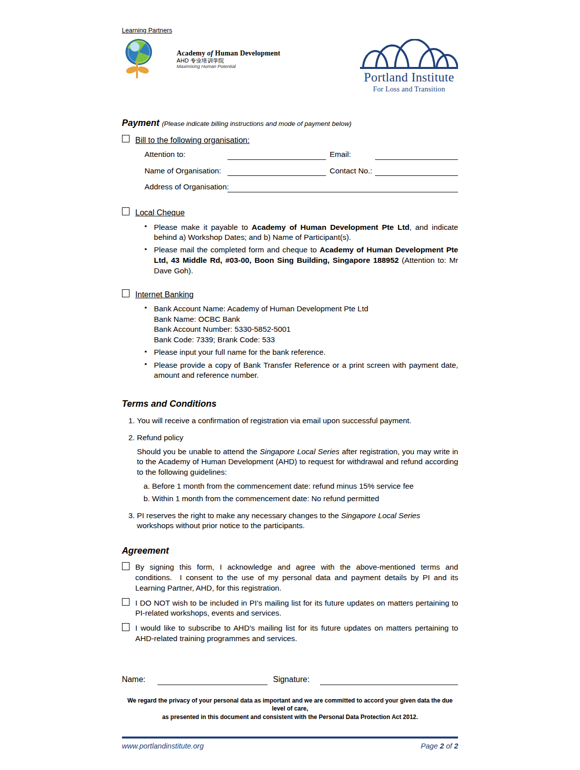Learning Partners
Academy of Human Development
AHD 专业培训学院
Maximising Human Potential
Portland Institute
For Loss and Transition
Payment (Please indicate billing instructions and mode of payment below)
Bill to the following organisation:
Attention to:
Email:
Name of Organisation:
Contact No.:
Address of Organisation:
Local Cheque
Please make it payable to Academy of Human Development Pte Ltd, and indicate behind a) Workshop Dates; and b) Name of Participant(s).
Please mail the completed form and cheque to Academy of Human Development Pte Ltd, 43 Middle Rd, #03-00, Boon Sing Building, Singapore 188952 (Attention to: Mr Dave Goh).
Internet Banking
Bank Account Name: Academy of Human Development Pte Ltd
Bank Name: OCBC Bank
Bank Account Number: 5330-5852-5001
Bank Code: 7339; Brank Code: 533
Please input your full name for the bank reference.
Please provide a copy of Bank Transfer Reference or a print screen with payment date, amount and reference number.
Terms and Conditions
You will receive a confirmation of registration via email upon successful payment.
Refund policy
Should you be unable to attend the Singapore Local Series after registration, you may write in to the Academy of Human Development (AHD) to request for withdrawal and refund according to the following guidelines:
Before 1 month from the commencement date: refund minus 15% service fee
Within 1 month from the commencement date: No refund permitted
PI reserves the right to make any necessary changes to the Singapore Local Series workshops without prior notice to the participants.
Agreement
By signing this form, I acknowledge and agree with the above-mentioned terms and conditions. I consent to the use of my personal data and payment details by PI and its Learning Partner, AHD, for this registration.
I DO NOT wish to be included in PI’s mailing list for its future updates on matters pertaining to PI-related workshops, events and services.
I would like to subscribe to AHD’s mailing list for its future updates on matters pertaining to AHD-related training programmes and services.
Name:
Signature:
We regard the privacy of your personal data as important and we are committed to accord your given data the due level of care,
as presented in this document and consistent with the Personal Data Protection Act 2012.
www.portlandinstitute.org
Page 2 of 2